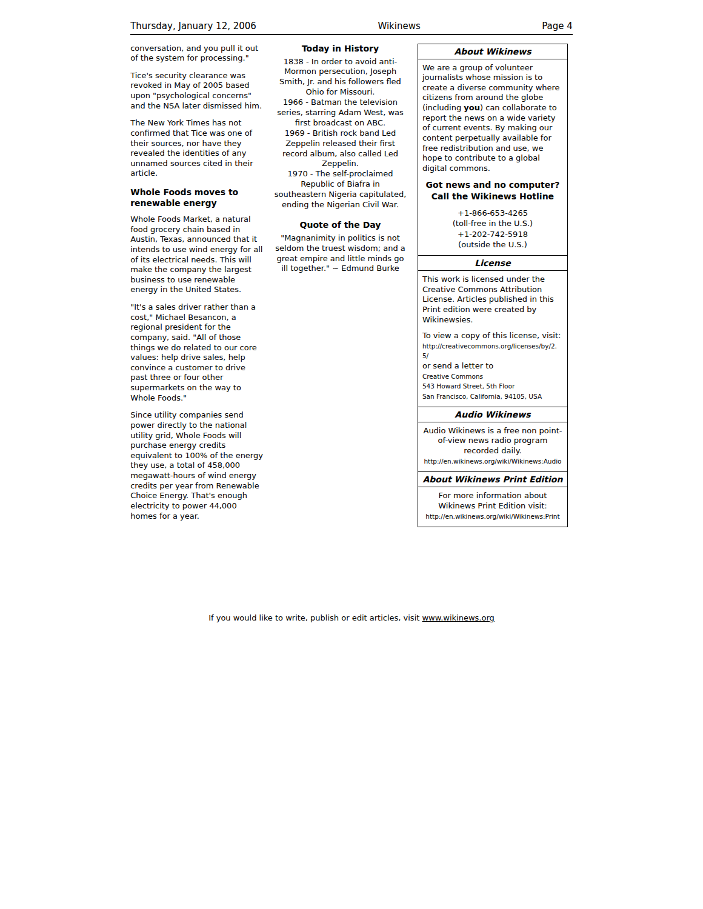Thursday, January 12, 2006
Wikinews
Page 4
conversation, and you pull it out of the system for processing."
Tice's security clearance was revoked in May of 2005 based upon "psychological concerns" and the NSA later dismissed him.
The New York Times has not confirmed that Tice was one of their sources, nor have they revealed the identities of any unnamed sources cited in their article.
Whole Foods moves to renewable energy
Whole Foods Market, a natural food grocery chain based in Austin, Texas, announced that it intends to use wind energy for all of its electrical needs. This will make the company the largest business to use renewable energy in the United States.
"It's a sales driver rather than a cost," Michael Besancon, a regional president for the company, said. "All of those things we do related to our core values: help drive sales, help convince a customer to drive past three or four other supermarkets on the way to Whole Foods."
Since utility companies send power directly to the national utility grid, Whole Foods will purchase energy credits equivalent to 100% of the energy they use, a total of 458,000 megawatt-hours of wind energy credits per year from Renewable Choice Energy. That's enough electricity to power 44,000 homes for a year.
Today in History
1838 - In order to avoid anti-Mormon persecution, Joseph Smith, Jr. and his followers fled Ohio for Missouri.
1966 - Batman the television series, starring Adam West, was first broadcast on ABC.
1969 - British rock band Led Zeppelin released their first record album, also called Led Zeppelin.
1970 - The self-proclaimed Republic of Biafra in southeastern Nigeria capitulated, ending the Nigerian Civil War.
Quote of the Day
"Magnanimity in politics is not seldom the truest wisdom; and a great empire and little minds go ill together." ~ Edmund Burke
About Wikinews
We are a group of volunteer journalists whose mission is to create a diverse community where citizens from around the globe (including you) can collaborate to report the news on a wide variety of current events. By making our content perpetually available for free redistribution and use, we hope to contribute to a global digital commons.
Got news and no computer?
Call the Wikinews Hotline
+1-866-653-4265
(toll-free in the U.S.)
+1-202-742-5918
(outside the U.S.)
License
This work is licensed under the Creative Commons Attribution License. Articles published in this Print edition were created by Wikinewsies.
To view a copy of this license, visit:
http://creativecommons.org/licenses/by/2.5/
or send a letter to
Creative Commons
543 Howard Street, 5th Floor
San Francisco, California, 94105, USA
Audio Wikinews
Audio Wikinews is a free non point-of-view news radio program recorded daily.
http://en.wikinews.org/wiki/Wikinews:Audio
About Wikinews Print Edition
For more information about Wikinews Print Edition visit:
http://en.wikinews.org/wiki/Wikinews:Print
If you would like to write, publish or edit articles, visit www.wikinews.org